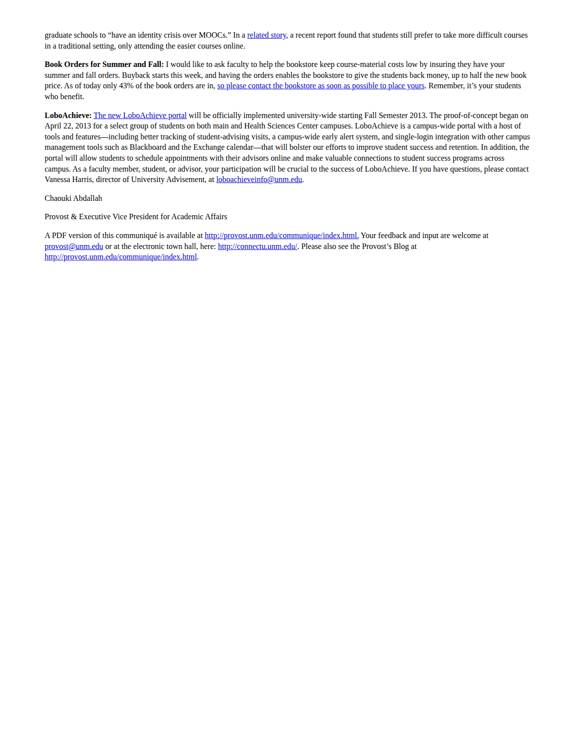graduate schools to “have an identity crisis over MOOCs.” In a related story, a recent report found that students still prefer to take more difficult courses in a traditional setting, only attending the easier courses online.
Book Orders for Summer and Fall: I would like to ask faculty to help the bookstore keep course-material costs low by insuring they have your summer and fall orders. Buyback starts this week, and having the orders enables the bookstore to give the students back money, up to half the new book price. As of today only 43% of the book orders are in, so please contact the bookstore as soon as possible to place yours. Remember, it’s your students who benefit.
LoboAchieve: The new LoboAchieve portal will be officially implemented university-wide starting Fall Semester 2013. The proof-of-concept began on April 22, 2013 for a select group of students on both main and Health Sciences Center campuses. LoboAchieve is a campus-wide portal with a host of tools and features—including better tracking of student-advising visits, a campus-wide early alert system, and single-login integration with other campus management tools such as Blackboard and the Exchange calendar—that will bolster our efforts to improve student success and retention. In addition, the portal will allow students to schedule appointments with their advisors online and make valuable connections to student success programs across campus. As a faculty member, student, or advisor, your participation will be crucial to the success of LoboAchieve. If you have questions, please contact Vanessa Harris, director of University Advisement, at loboachieveinfo@unm.edu.
Chaouki Abdallah
Provost & Executive Vice President for Academic Affairs
A PDF version of this communiqué is available at http://provost.unm.edu/communique/index.html. Your feedback and input are welcome at provost@unm.edu or at the electronic town hall, here: http://connectu.unm.edu/. Please also see the Provost’s Blog at http://provost.unm.edu/communique/index.html.